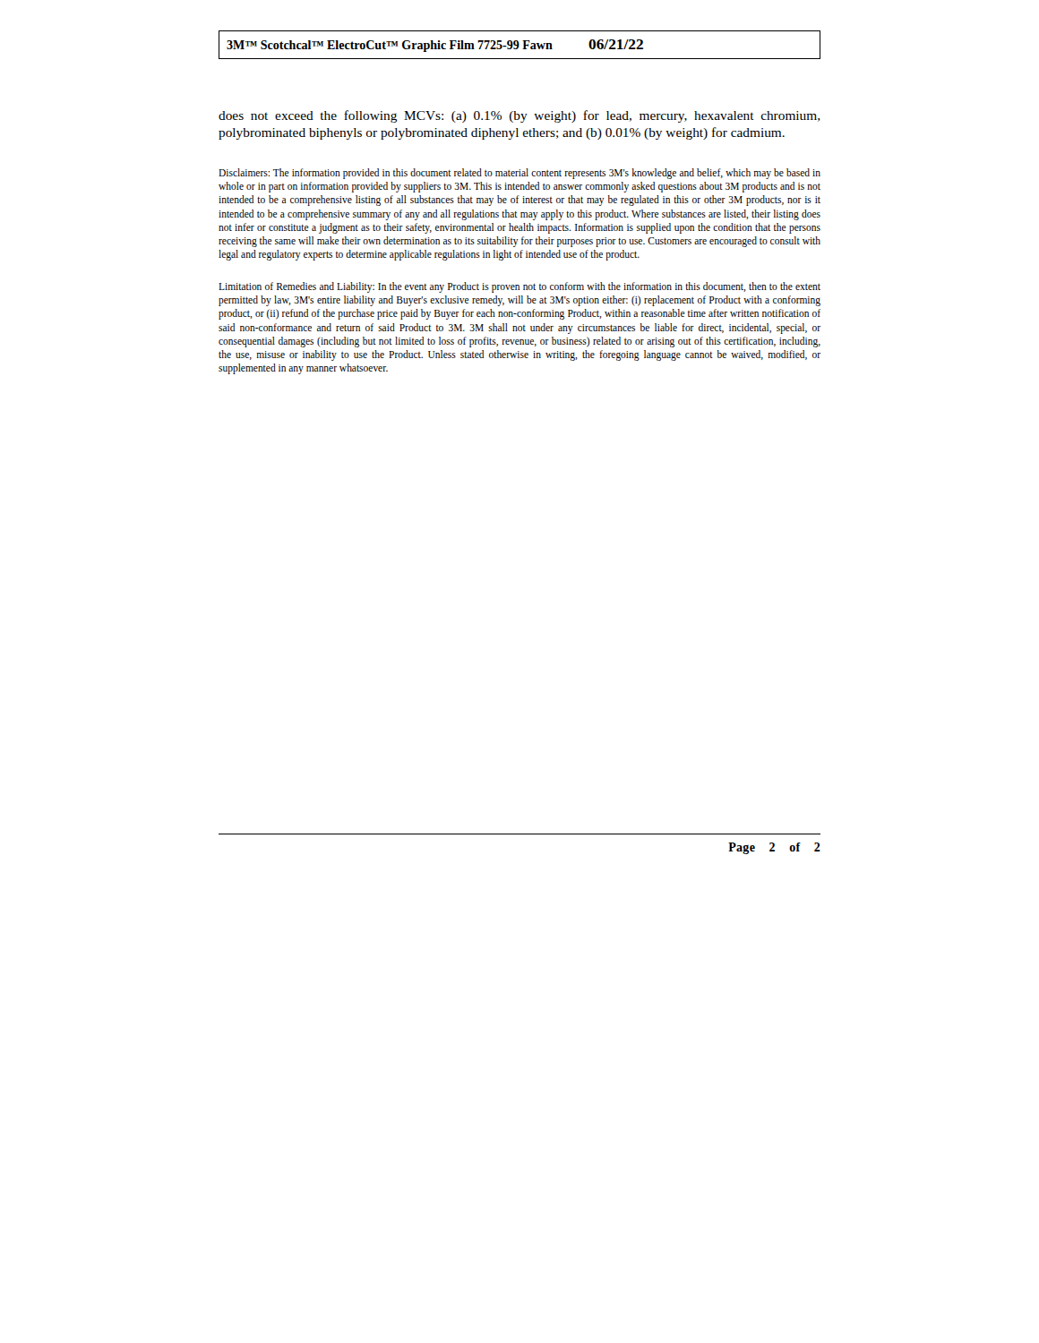3M™ Scotchcal™ ElectroCut™ Graphic Film 7725-99 Fawn 06/21/22
does not exceed the following MCVs: (a) 0.1% (by weight) for lead, mercury, hexavalent chromium, polybrominated biphenyls or polybrominated diphenyl ethers; and (b) 0.01% (by weight) for cadmium.
Disclaimers: The information provided in this document related to material content represents 3M's knowledge and belief, which may be based in whole or in part on information provided by suppliers to 3M. This is intended to answer commonly asked questions about 3M products and is not intended to be a comprehensive listing of all substances that may be of interest or that may be regulated in this or other 3M products, nor is it intended to be a comprehensive summary of any and all regulations that may apply to this product. Where substances are listed, their listing does not infer or constitute a judgment as to their safety, environmental or health impacts. Information is supplied upon the condition that the persons receiving the same will make their own determination as to its suitability for their purposes prior to use. Customers are encouraged to consult with legal and regulatory experts to determine applicable regulations in light of intended use of the product.
Limitation of Remedies and Liability: In the event any Product is proven not to conform with the information in this document, then to the extent permitted by law, 3M's entire liability and Buyer's exclusive remedy, will be at 3M's option either: (i) replacement of Product with a conforming product, or (ii) refund of the purchase price paid by Buyer for each non-conforming Product, within a reasonable time after written notification of said non-conformance and return of said Product to 3M. 3M shall not under any circumstances be liable for direct, incidental, special, or consequential damages (including but not limited to loss of profits, revenue, or business) related to or arising out of this certification, including, the use, misuse or inability to use the Product. Unless stated otherwise in writing, the foregoing language cannot be waived, modified, or supplemented in any manner whatsoever.
Page 2 of 2